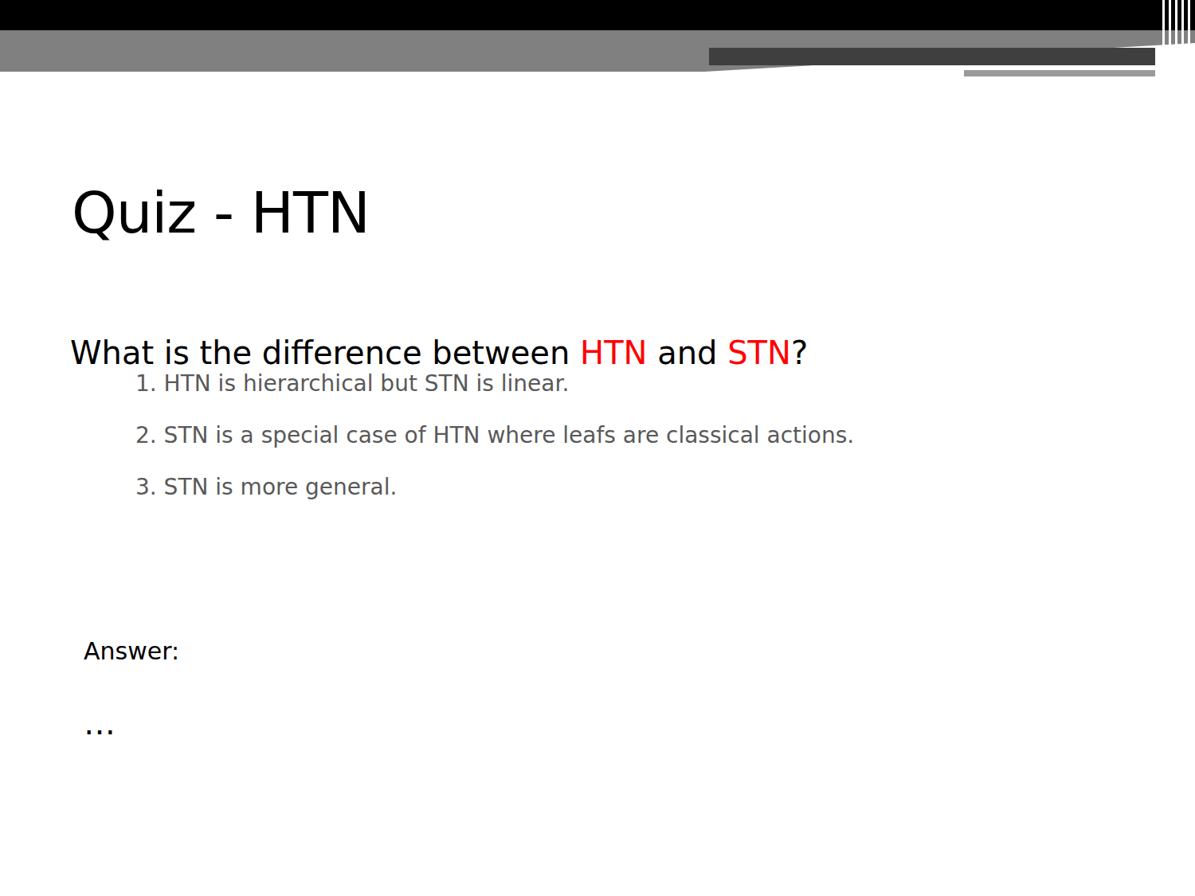Quiz - HTN
What is the difference between HTN and STN?
1. HTN is hierarchical but STN is linear.
2. STN is a special case of HTN where leafs are classical actions.
3. STN is more general.
Answer:
…